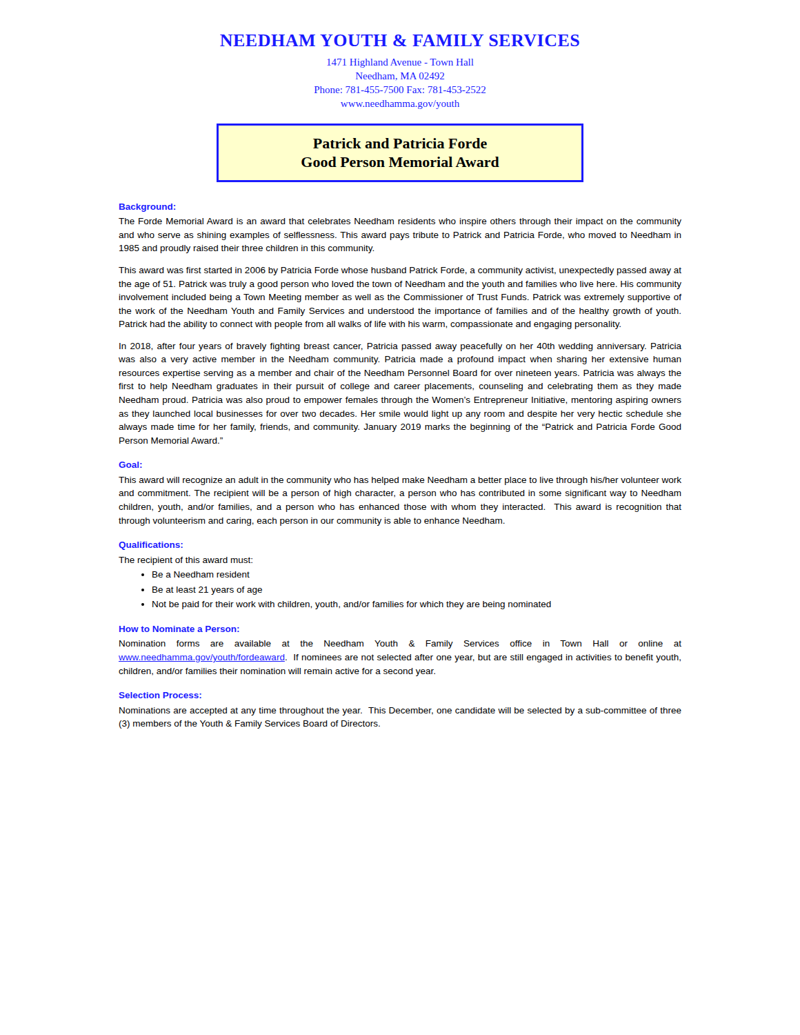NEEDHAM YOUTH & FAMILY SERVICES
1471 Highland Avenue - Town Hall
Needham, MA 02492
Phone: 781-455-7500 Fax: 781-453-2522
www.needhamma.gov/youth
Patrick and Patricia Forde
Good Person Memorial Award
Background:
The Forde Memorial Award is an award that celebrates Needham residents who inspire others through their impact on the community and who serve as shining examples of selflessness. This award pays tribute to Patrick and Patricia Forde, who moved to Needham in 1985 and proudly raised their three children in this community.
This award was first started in 2006 by Patricia Forde whose husband Patrick Forde, a community activist, unexpectedly passed away at the age of 51. Patrick was truly a good person who loved the town of Needham and the youth and families who live here. His community involvement included being a Town Meeting member as well as the Commissioner of Trust Funds. Patrick was extremely supportive of the work of the Needham Youth and Family Services and understood the importance of families and of the healthy growth of youth. Patrick had the ability to connect with people from all walks of life with his warm, compassionate and engaging personality.
In 2018, after four years of bravely fighting breast cancer, Patricia passed away peacefully on her 40th wedding anniversary. Patricia was also a very active member in the Needham community. Patricia made a profound impact when sharing her extensive human resources expertise serving as a member and chair of the Needham Personnel Board for over nineteen years. Patricia was always the first to help Needham graduates in their pursuit of college and career placements, counseling and celebrating them as they made Needham proud. Patricia was also proud to empower females through the Women’s Entrepreneur Initiative, mentoring aspiring owners as they launched local businesses for over two decades. Her smile would light up any room and despite her very hectic schedule she always made time for her family, friends, and community. January 2019 marks the beginning of the “Patrick and Patricia Forde Good Person Memorial Award.”
Goal:
This award will recognize an adult in the community who has helped make Needham a better place to live through his/her volunteer work and commitment. The recipient will be a person of high character, a person who has contributed in some significant way to Needham children, youth, and/or families, and a person who has enhanced those with whom they interacted. This award is recognition that through volunteerism and caring, each person in our community is able to enhance Needham.
Qualifications:
The recipient of this award must:
Be a Needham resident
Be at least 21 years of age
Not be paid for their work with children, youth, and/or families for which they are being nominated
How to Nominate a Person:
Nomination forms are available at the Needham Youth & Family Services office in Town Hall or online at www.needhamma.gov/youth/fordeaward. If nominees are not selected after one year, but are still engaged in activities to benefit youth, children, and/or families their nomination will remain active for a second year.
Selection Process:
Nominations are accepted at any time throughout the year. This December, one candidate will be selected by a sub-committee of three (3) members of the Youth & Family Services Board of Directors.